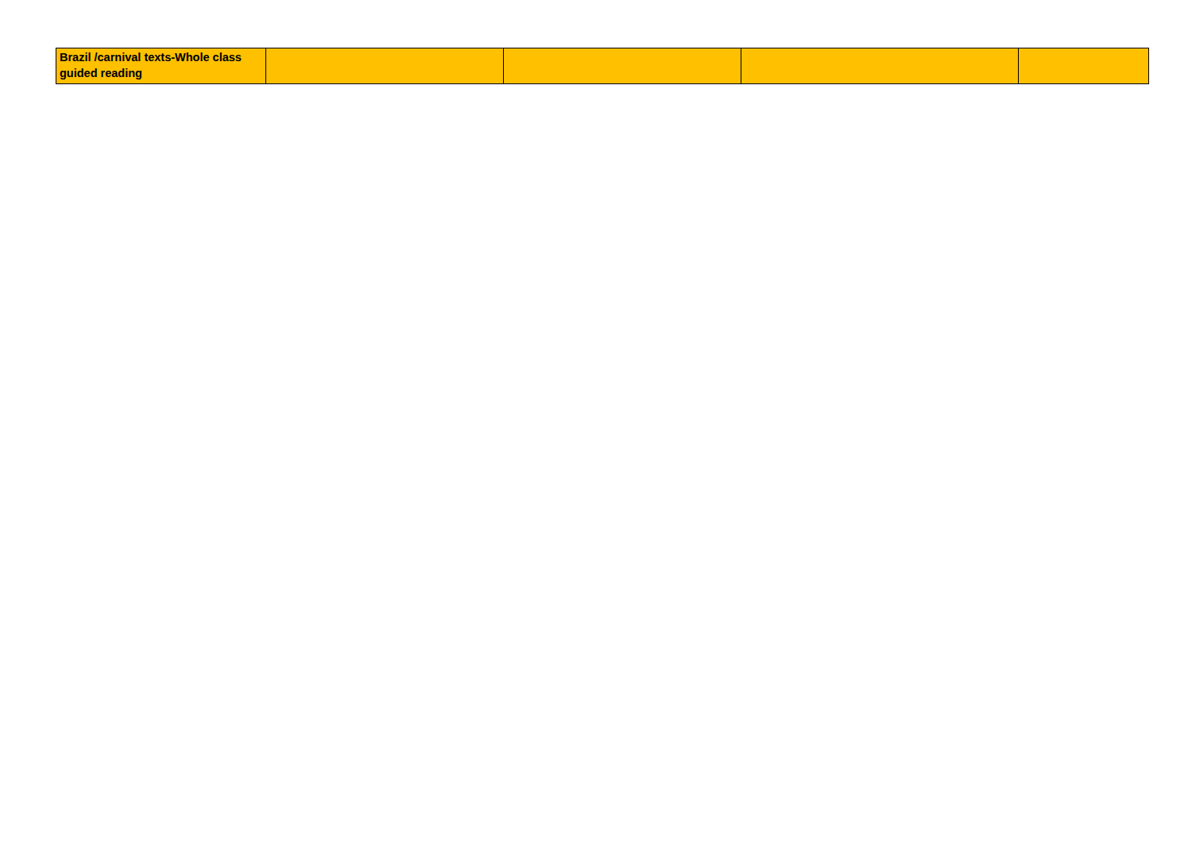| Brazil /carnival texts-Whole class guided reading | | | | |